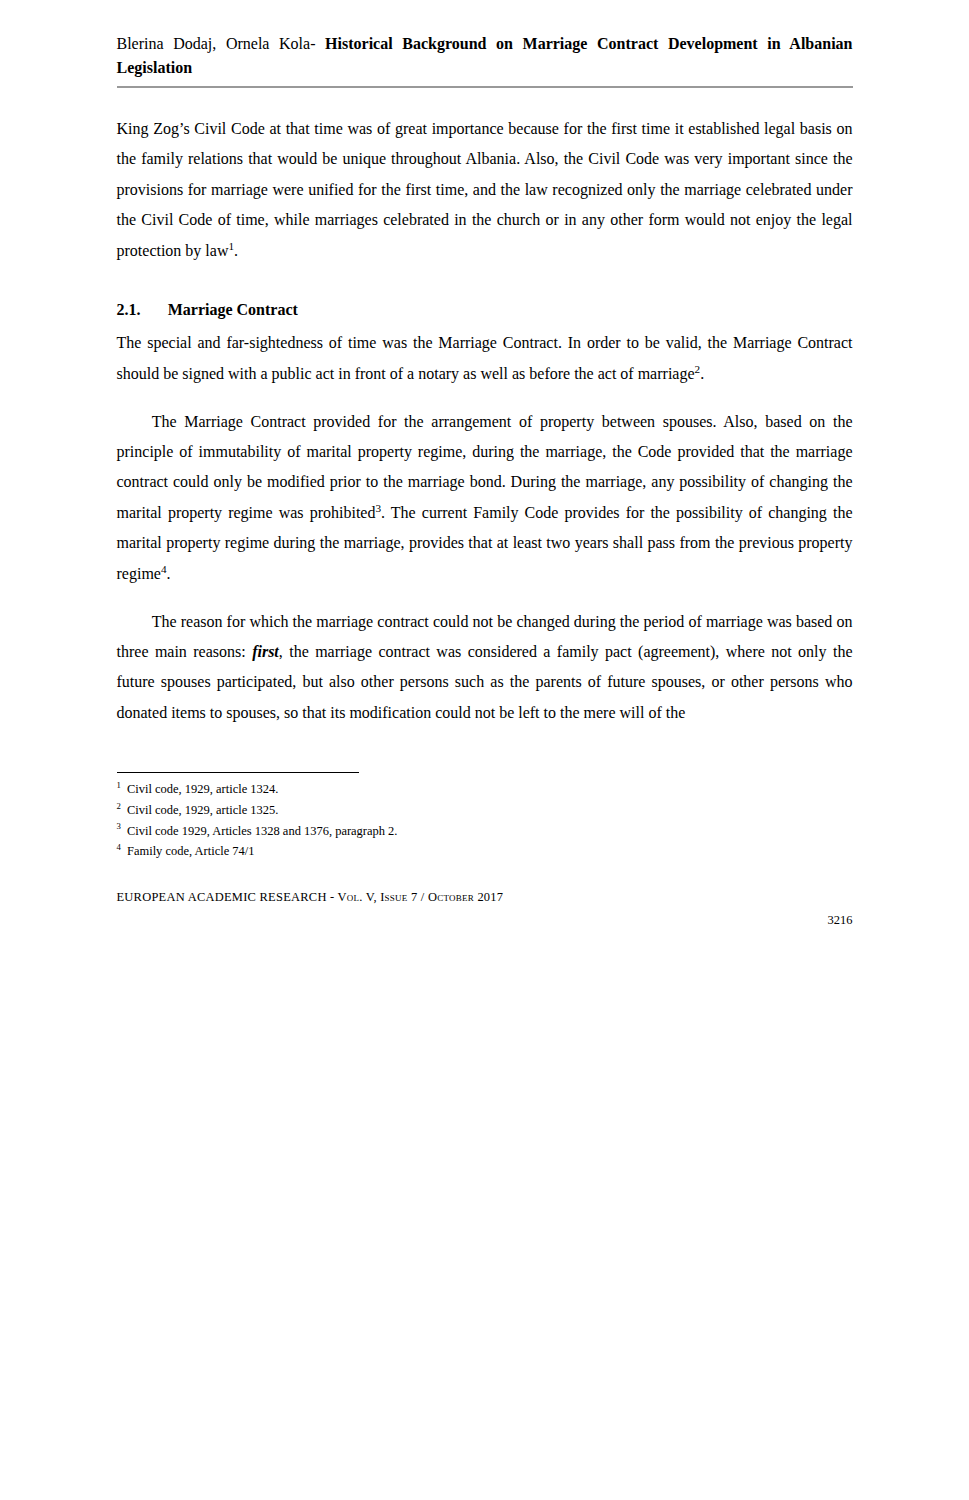Blerina Dodaj, Ornela Kola- Historical Background on Marriage Contract Development in Albanian Legislation
King Zog’s Civil Code at that time was of great importance because for the first time it established legal basis on the family relations that would be unique throughout Albania. Also, the Civil Code was very important since the provisions for marriage were unified for the first time, and the law recognized only the marriage celebrated under the Civil Code of time, while marriages celebrated in the church or in any other form would not enjoy the legal protection by law1.
2.1. Marriage Contract
The special and far-sightedness of time was the Marriage Contract. In order to be valid, the Marriage Contract should be signed with a public act in front of a notary as well as before the act of marriage2.
The Marriage Contract provided for the arrangement of property between spouses. Also, based on the principle of immutability of marital property regime, during the marriage, the Code provided that the marriage contract could only be modified prior to the marriage bond. During the marriage, any possibility of changing the marital property regime was prohibited3. The current Family Code provides for the possibility of changing the marital property regime during the marriage, provides that at least two years shall pass from the previous property regime4.
The reason for which the marriage contract could not be changed during the period of marriage was based on three main reasons: first, the marriage contract was considered a family pact (agreement), where not only the future spouses participated, but also other persons such as the parents of future spouses, or other persons who donated items to spouses, so that its modification could not be left to the mere will of the
1 Civil code, 1929, article 1324.
2 Civil code, 1929, article 1325.
3 Civil code 1929, Articles 1328 and 1376, paragraph 2.
4 Family code, Article 74/1
EUROPEAN ACADEMIC RESEARCH - Vol. V, Issue 7 / October 2017
3216